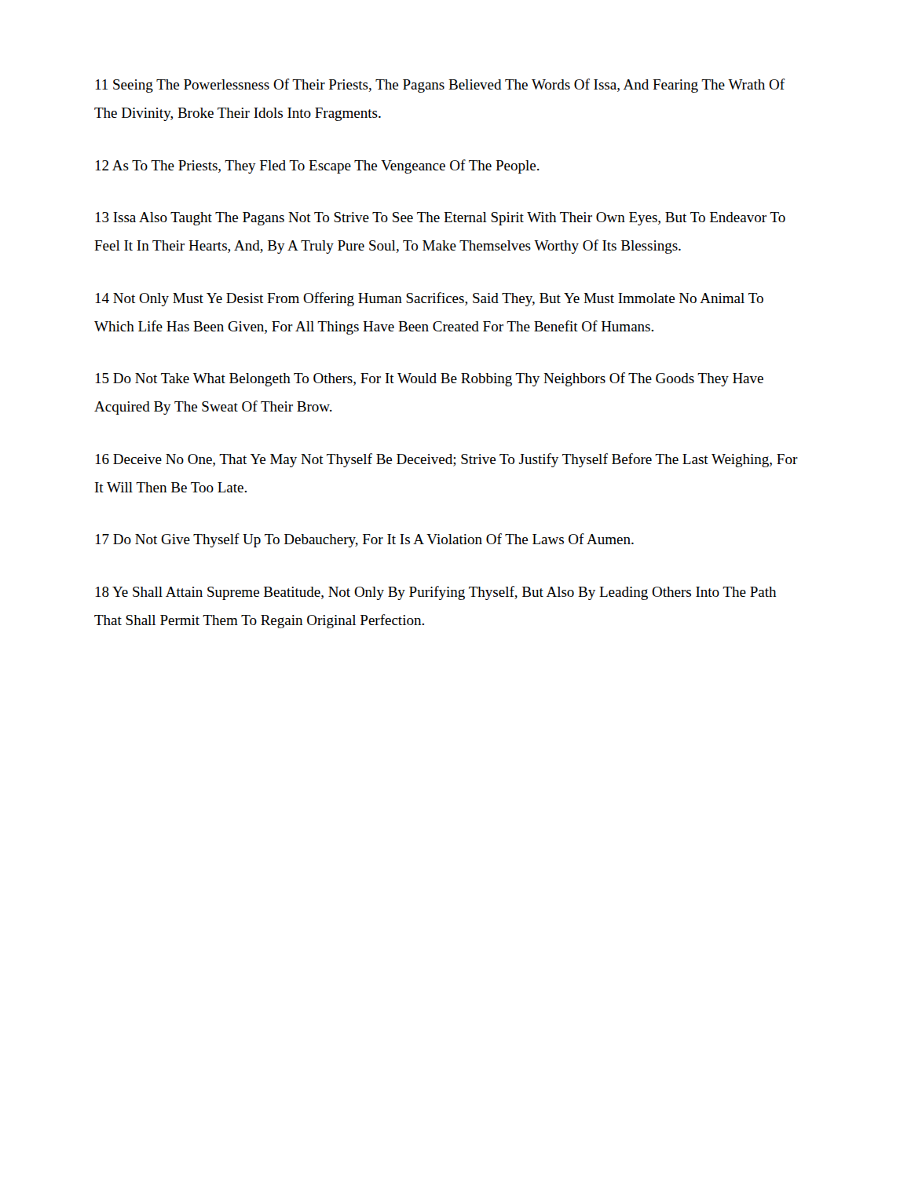11 Seeing The Powerlessness Of Their Priests, The Pagans Believed The Words Of Issa, And Fearing The Wrath Of The Divinity, Broke Their Idols Into Fragments.
12 As To The Priests, They Fled To Escape The Vengeance Of The People.
13 Issa Also Taught The Pagans Not To Strive To See The Eternal Spirit With Their Own Eyes, But To Endeavor To Feel It In Their Hearts, And, By A Truly Pure Soul, To Make Themselves Worthy Of Its Blessings.
14 Not Only Must Ye Desist From Offering Human Sacrifices, Said They, But Ye Must Immolate No Animal To Which Life Has Been Given, For All Things Have Been Created For The Benefit Of Humans.
15 Do Not Take What Belongeth To Others, For It Would Be Robbing Thy Neighbors Of The Goods They Have Acquired By The Sweat Of Their Brow.
16 Deceive No One, That Ye May Not Thyself Be Deceived; Strive To Justify Thyself Before The Last Weighing, For It Will Then Be Too Late.
17 Do Not Give Thyself Up To Debauchery, For It Is A Violation Of The Laws Of Aumen.
18 Ye Shall Attain Supreme Beatitude, Not Only By Purifying Thyself, But Also By Leading Others Into The Path That Shall Permit Them To Regain Original Perfection.